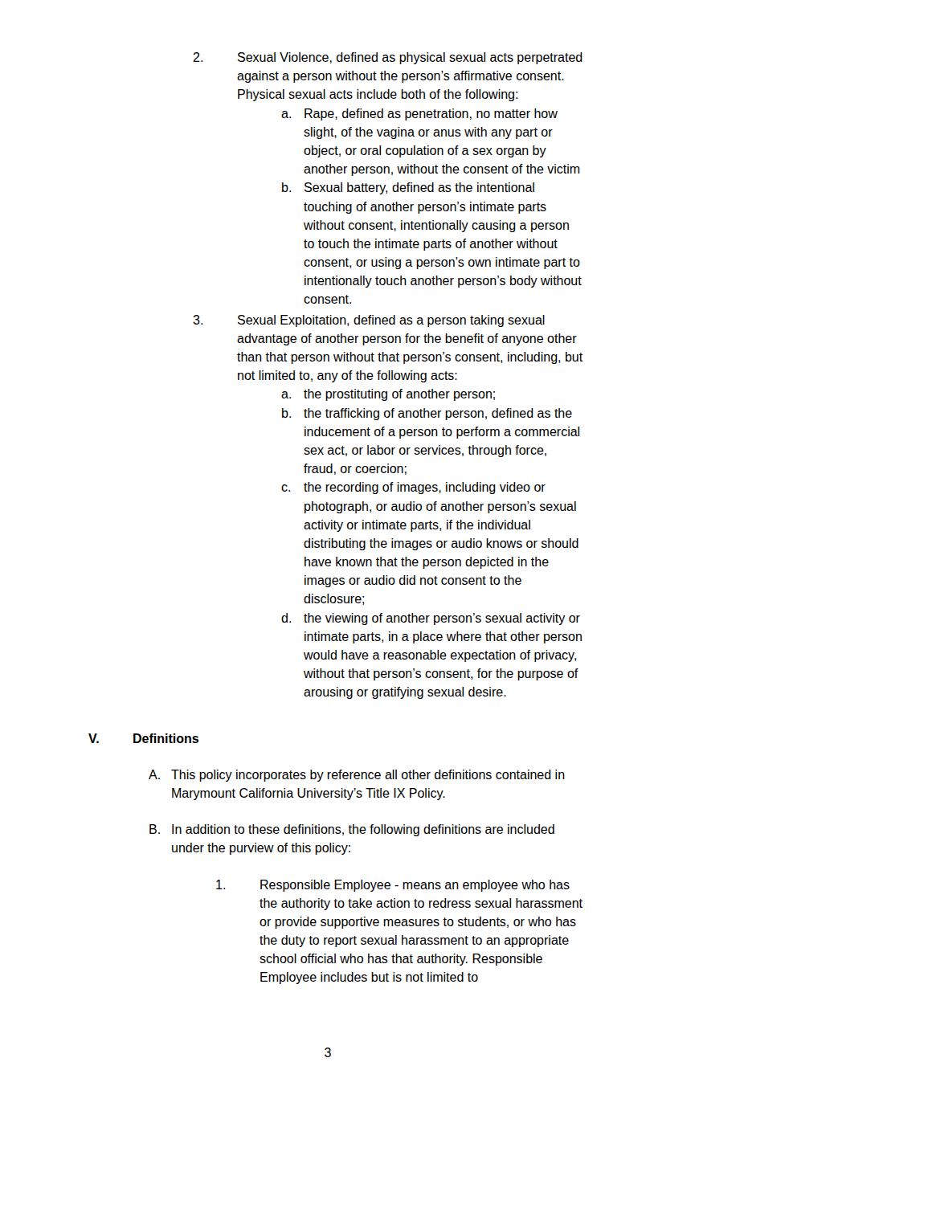2. Sexual Violence, defined as physical sexual acts perpetrated against a person without the person’s affirmative consent. Physical sexual acts include both of the following:
a. Rape, defined as penetration, no matter how slight, of the vagina or anus with any part or object, or oral copulation of a sex organ by another person, without the consent of the victim
b. Sexual battery, defined as the intentional touching of another person’s intimate parts without consent, intentionally causing a person to touch the intimate parts of another without consent, or using a person’s own intimate part to intentionally touch another person’s body without consent.
3. Sexual Exploitation, defined as a person taking sexual advantage of another person for the benefit of anyone other than that person without that person’s consent, including, but not limited to, any of the following acts:
a. the prostituting of another person;
b. the trafficking of another person, defined as the inducement of a person to perform a commercial sex act, or labor or services, through force, fraud, or coercion;
c. the recording of images, including video or photograph, or audio of another person’s sexual activity or intimate parts, if the individual distributing the images or audio knows or should have known that the person depicted in the images or audio did not consent to the disclosure;
d. the viewing of another person’s sexual activity or intimate parts, in a place where that other person would have a reasonable expectation of privacy, without that person’s consent, for the purpose of arousing or gratifying sexual desire.
V.
Definitions
A. This policy incorporates by reference all other definitions contained in Marymount California University’s Title IX Policy.
B. In addition to these definitions, the following definitions are included under the purview of this policy:
1. Responsible Employee - means an employee who has the authority to take action to redress sexual harassment or provide supportive measures to students, or who has the duty to report sexual harassment to an appropriate school official who has that authority. Responsible Employee includes but is not limited to
3